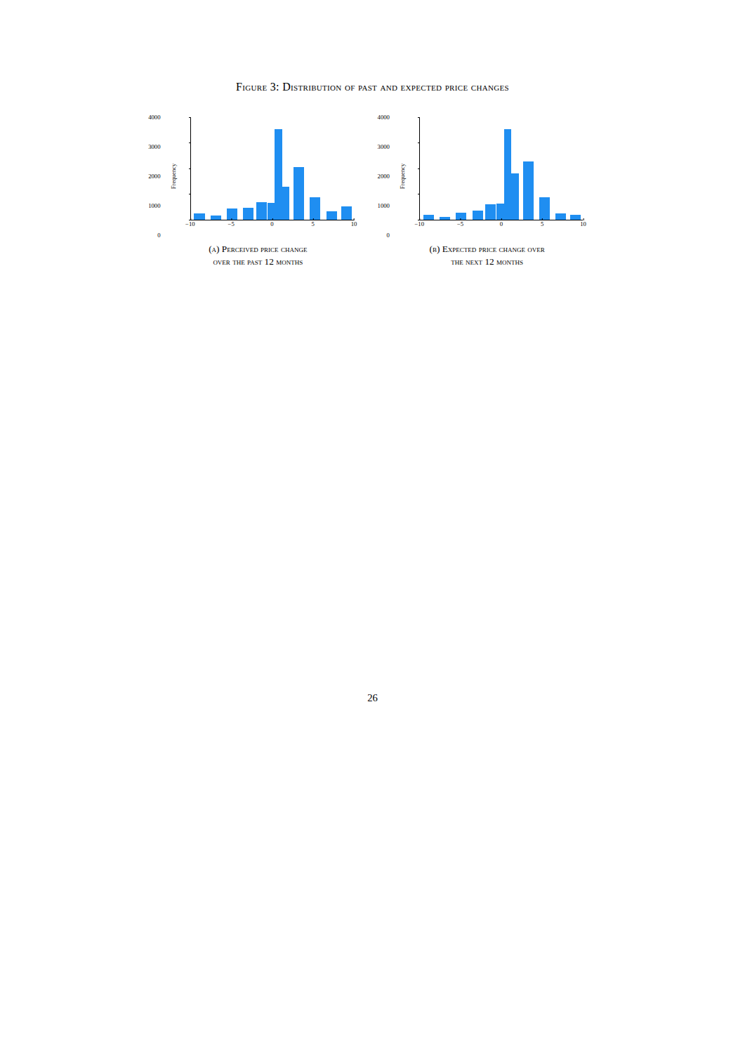Figure 3: Distribution of past and expected price changes
Frequency
4000
3000
2000
1000
0
−10
−5
0
5
10
(a) Perceived price change
over the past 12 months
Frequency
4000
3000
2000
1000
0
−10
−5
0
5
10
(b) Expected price change over
the next 12 months
26